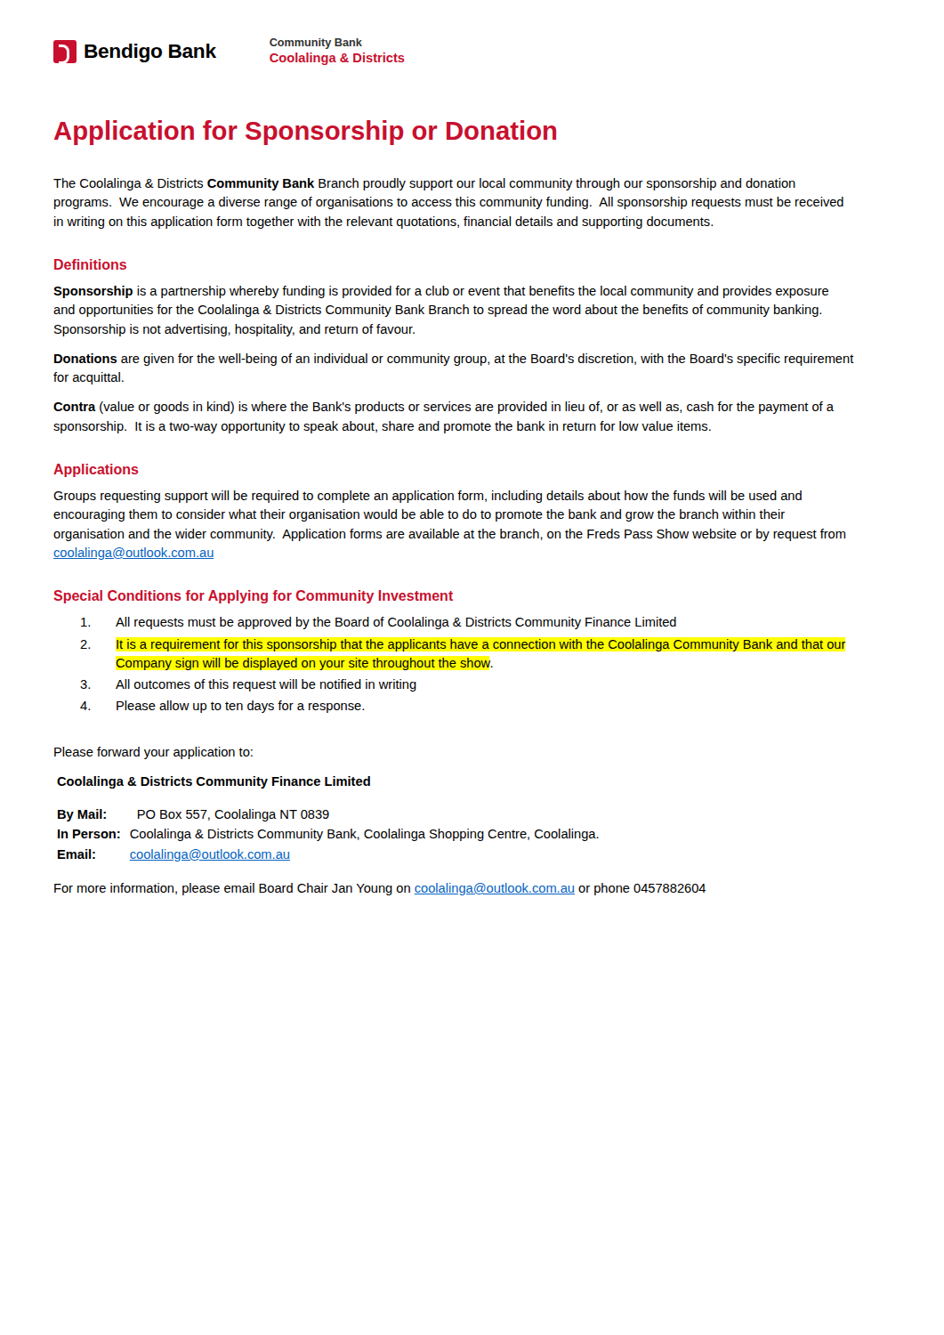Bendigo Bank
Community Bank
Coolalinga & Districts
Application for Sponsorship or Donation
The Coolalinga & Districts Community Bank Branch proudly support our local community through our sponsorship and donation programs. We encourage a diverse range of organisations to access this community funding. All sponsorship requests must be received in writing on this application form together with the relevant quotations, financial details and supporting documents.
Definitions
Sponsorship is a partnership whereby funding is provided for a club or event that benefits the local community and provides exposure and opportunities for the Coolalinga & Districts Community Bank Branch to spread the word about the benefits of community banking. Sponsorship is not advertising, hospitality, and return of favour.
Donations are given for the well-being of an individual or community group, at the Board's discretion, with the Board's specific requirement for acquittal.
Contra (value or goods in kind) is where the Bank's products or services are provided in lieu of, or as well as, cash for the payment of a sponsorship. It is a two-way opportunity to speak about, share and promote the bank in return for low value items.
Applications
Groups requesting support will be required to complete an application form, including details about how the funds will be used and encouraging them to consider what their organisation would be able to do to promote the bank and grow the branch within their organisation and the wider community. Application forms are available at the branch, on the Freds Pass Show website or by request from coolalinga@outlook.com.au
Special Conditions for Applying for Community Investment
All requests must be approved by the Board of Coolalinga & Districts Community Finance Limited
It is a requirement for this sponsorship that the applicants have a connection with the Coolalinga Community Bank and that our Company sign will be displayed on your site throughout the show.
All outcomes of this request will be notified in writing
Please allow up to ten days for a response.
Please forward your application to:
Coolalinga & Districts Community Finance Limited
| By Mail: | PO Box 557, Coolalinga NT 0839 |
| In Person: | Coolalinga & Districts Community Bank, Coolalinga Shopping Centre, Coolalinga. |
| Email: | coolalinga@outlook.com.au |
For more information, please email Board Chair Jan Young on coolalinga@outlook.com.au or phone 0457882604